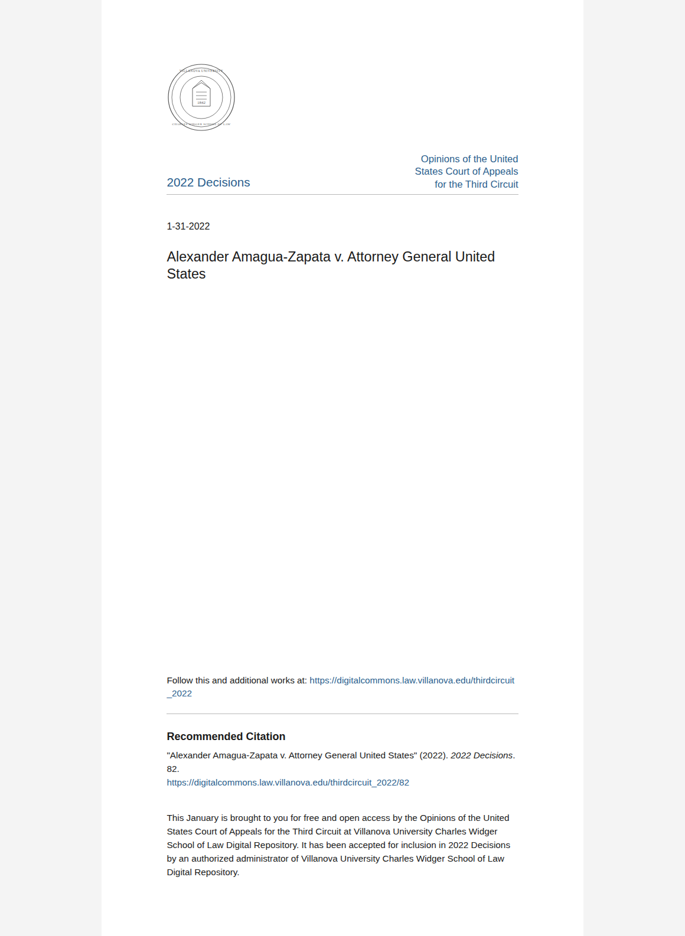1842 VILLANOVA UNIVERSITY CHARLES WIDGER SCHOOL OF LAW
2022 Decisions
Opinions of the United
States Court of Appeals
for the Third Circuit
1-31-2022
Alexander Amagua-Zapata v. Attorney General United States
Follow this and additional works at: https://digitalcommons.law.villanova.edu/thirdcircuit_2022
Recommended Citation
"Alexander Amagua-Zapata v. Attorney General United States" (2022). 2022 Decisions. 82.
https://digitalcommons.law.villanova.edu/thirdcircuit_2022/82
This January is brought to you for free and open access by the Opinions of the United States Court of Appeals for the Third Circuit at Villanova University Charles Widger School of Law Digital Repository. It has been accepted for inclusion in 2022 Decisions by an authorized administrator of Villanova University Charles Widger School of Law Digital Repository.